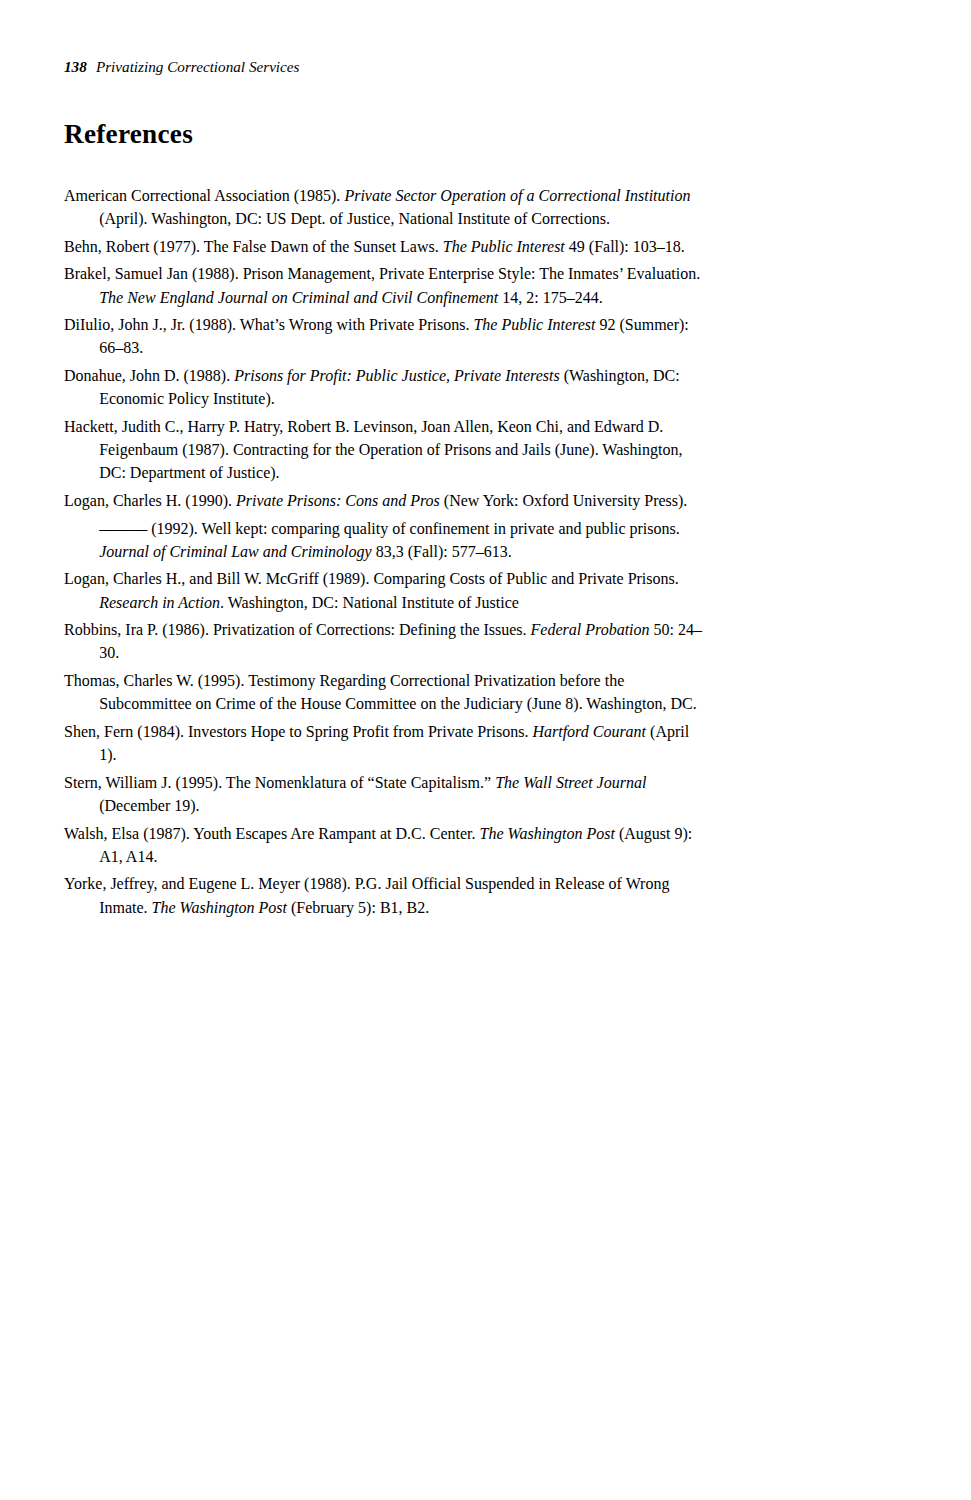138 Privatizing Correctional Services
References
American Correctional Association (1985). Private Sector Operation of a Correctional Institution (April). Washington, DC: US Dept. of Justice, National Institute of Corrections.
Behn, Robert (1977). The False Dawn of the Sunset Laws. The Public Interest 49 (Fall): 103–18.
Brakel, Samuel Jan (1988). Prison Management, Private Enterprise Style: The Inmates’ Evaluation. The New England Journal on Criminal and Civil Confinement 14, 2: 175–244.
DiIulio, John J., Jr. (1988). What’s Wrong with Private Prisons. The Public Interest 92 (Summer): 66–83.
Donahue, John D. (1988). Prisons for Profit: Public Justice, Private Interests (Washington, DC: Economic Policy Institute).
Hackett, Judith C., Harry P. Hatry, Robert B. Levinson, Joan Allen, Keon Chi, and Edward D. Feigenbaum (1987). Contracting for the Operation of Prisons and Jails (June). Washington, DC: Department of Justice).
Logan, Charles H. (1990). Private Prisons: Cons and Pros (New York: Oxford University Press).
——— (1992). Well kept: comparing quality of confinement in private and public prisons. Journal of Criminal Law and Criminology 83,3 (Fall): 577–613.
Logan, Charles H., and Bill W. McGriff (1989). Comparing Costs of Public and Private Prisons. Research in Action. Washington, DC: National Institute of Justice
Robbins, Ira P. (1986). Privatization of Corrections: Defining the Issues. Federal Probation 50: 24–30.
Thomas, Charles W. (1995). Testimony Regarding Correctional Privatization before the Subcommittee on Crime of the House Committee on the Judiciary (June 8). Washington, DC.
Shen, Fern (1984). Investors Hope to Spring Profit from Private Prisons. Hartford Courant (April 1).
Stern, William J. (1995). The Nomenklatura of “State Capitalism.” The Wall Street Journal (December 19).
Walsh, Elsa (1987). Youth Escapes Are Rampant at D.C. Center. The Washington Post (August 9): A1, A14.
Yorke, Jeffrey, and Eugene L. Meyer (1988). P.G. Jail Official Suspended in Release of Wrong Inmate. The Washington Post (February 5): B1, B2.